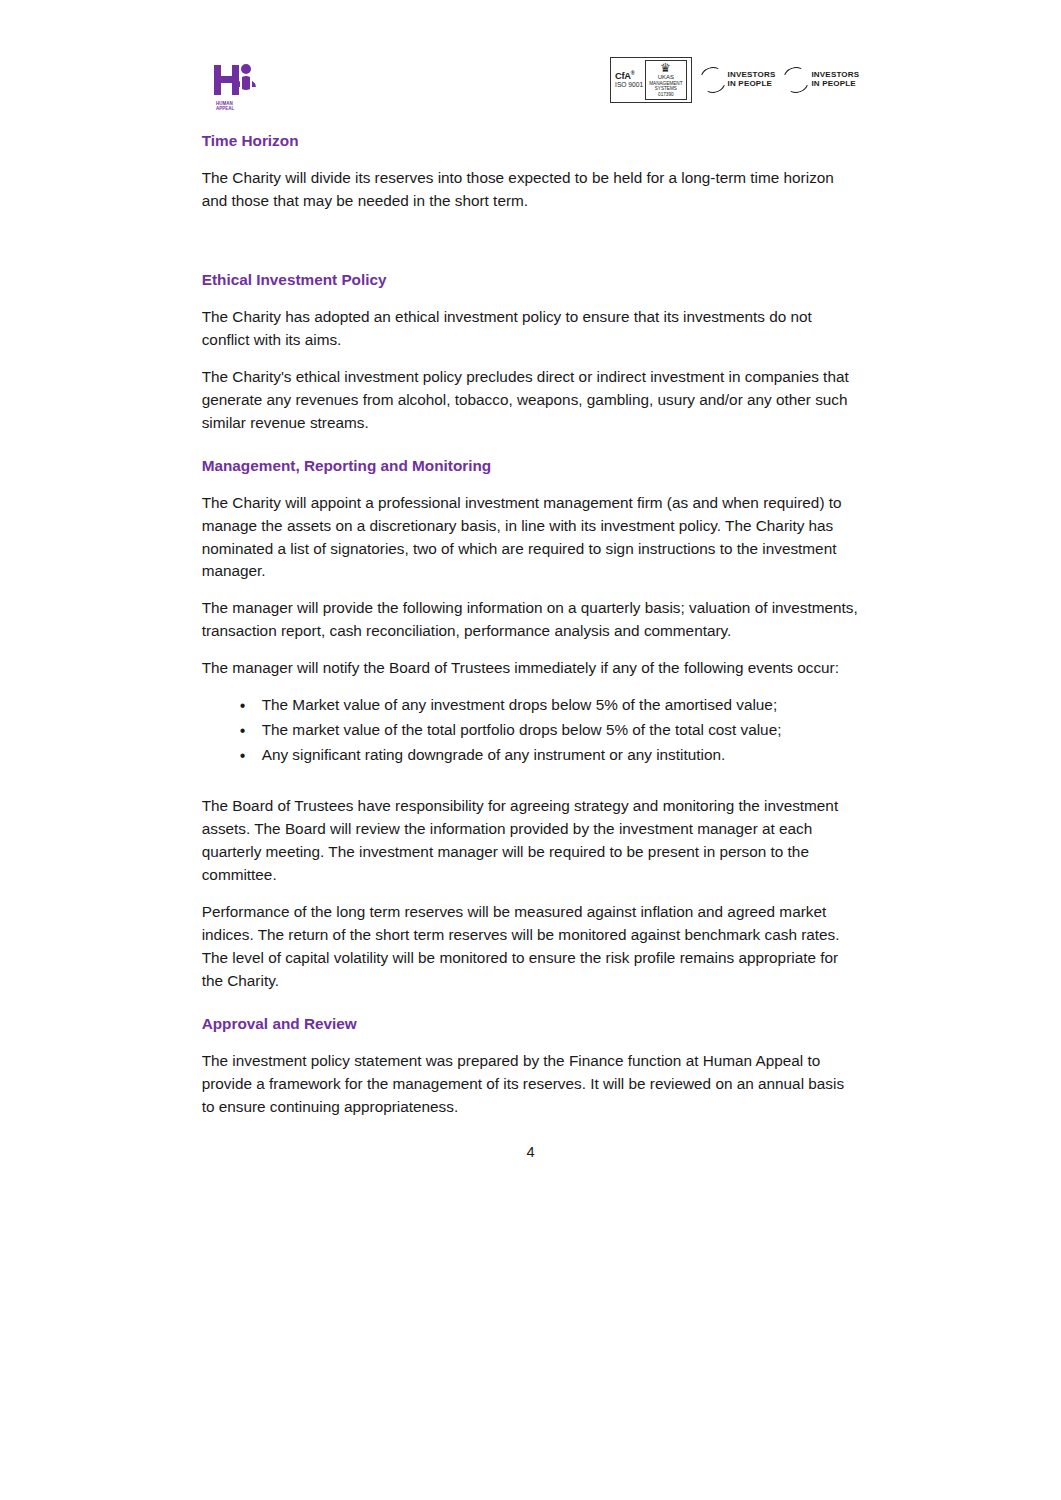HUMAN APPEAL
CfA®
ISO 9001
♛
UKAS
MANAGEMENT
SYSTEMS
017390
INVESTORS
IN PEOPLE
INVESTORS
IN PEOPLE
Time Horizon
The Charity will divide its reserves into those expected to be held for a long-term time horizon and those that may be needed in the short term.
Ethical Investment Policy
The Charity has adopted an ethical investment policy to ensure that its investments do not conflict with its aims.
The Charity's ethical investment policy precludes direct or indirect investment in companies that generate any revenues from alcohol, tobacco, weapons, gambling, usury and/or any other such similar revenue streams.
Management, Reporting and Monitoring
The Charity will appoint a professional investment management firm (as and when required) to manage the assets on a discretionary basis, in line with its investment policy. The Charity has nominated a list of signatories, two of which are required to sign instructions to the investment manager.
The manager will provide the following information on a quarterly basis; valuation of investments, transaction report, cash reconciliation, performance analysis and commentary.
The manager will notify the Board of Trustees immediately if any of the following events occur:
The Market value of any investment drops below 5% of the amortised value;
The market value of the total portfolio drops below 5% of the total cost value;
Any significant rating downgrade of any instrument or any institution.
The Board of Trustees have responsibility for agreeing strategy and monitoring the investment assets. The Board will review the information provided by the investment manager at each quarterly meeting. The investment manager will be required to be present in person to the committee.
Performance of the long term reserves will be measured against inflation and agreed market indices. The return of the short term reserves will be monitored against benchmark cash rates. The level of capital volatility will be monitored to ensure the risk profile remains appropriate for the Charity.
Approval and Review
The investment policy statement was prepared by the Finance function at Human Appeal to provide a framework for the management of its reserves. It will be reviewed on an annual basis to ensure continuing appropriateness.
4